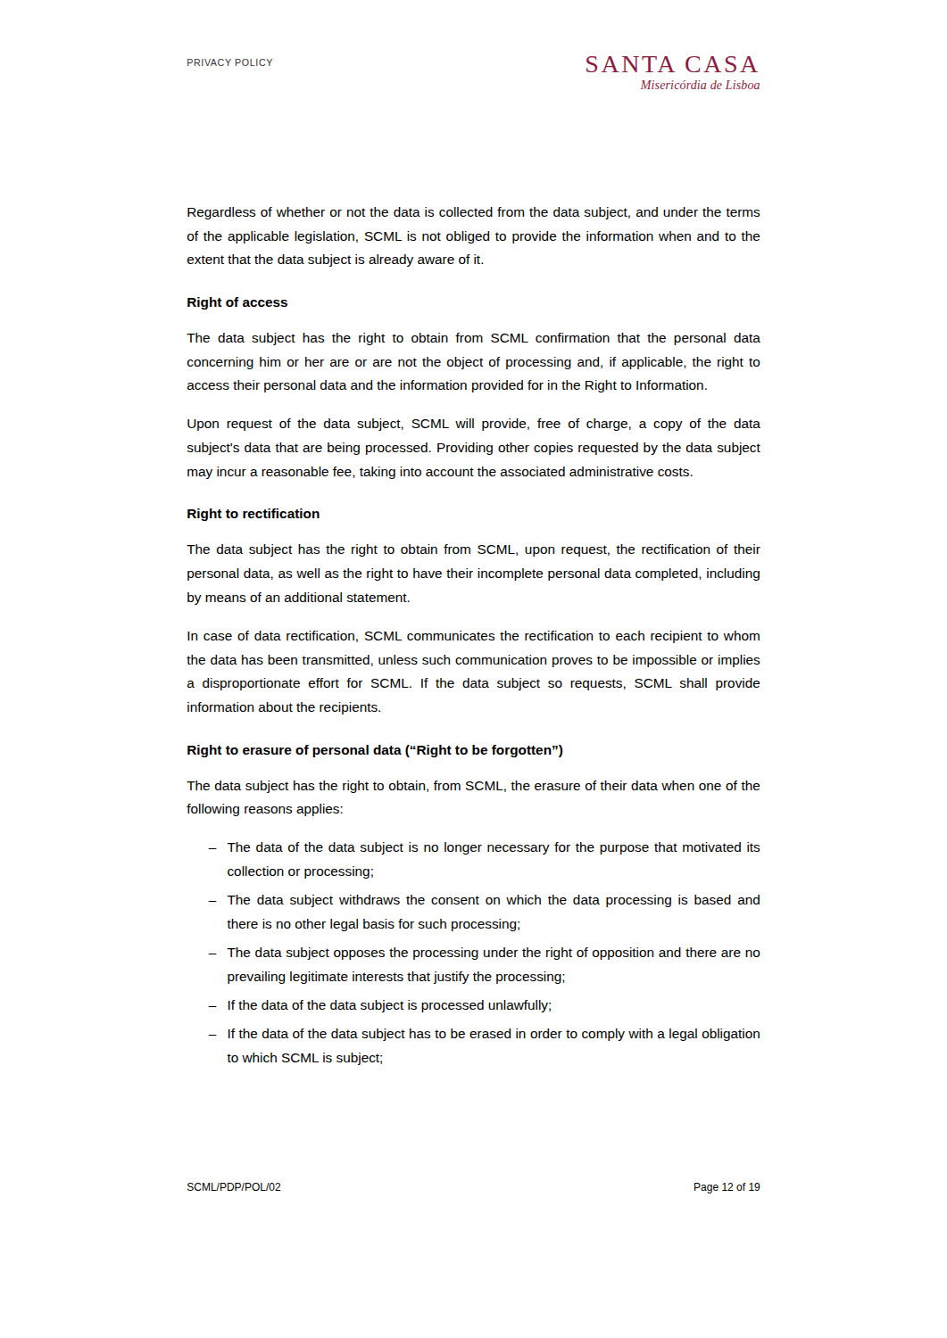PRIVACY POLICY
SANTA CASA
Misericórdia de Lisboa
Regardless of whether or not the data is collected from the data subject, and under the terms of the applicable legislation, SCML is not obliged to provide the information when and to the extent that the data subject is already aware of it.
Right of access
The data subject has the right to obtain from SCML confirmation that the personal data concerning him or her are or are not the object of processing and, if applicable, the right to access their personal data and the information provided for in the Right to Information.
Upon request of the data subject, SCML will provide, free of charge, a copy of the data subject's data that are being processed. Providing other copies requested by the data subject may incur a reasonable fee, taking into account the associated administrative costs.
Right to rectification
The data subject has the right to obtain from SCML, upon request, the rectification of their personal data, as well as the right to have their incomplete personal data completed, including by means of an additional statement.
In case of data rectification, SCML communicates the rectification to each recipient to whom the data has been transmitted, unless such communication proves to be impossible or implies a disproportionate effort for SCML. If the data subject so requests, SCML shall provide information about the recipients.
Right to erasure of personal data (“Right to be forgotten”)
The data subject has the right to obtain, from SCML, the erasure of their data when one of the following reasons applies:
The data of the data subject is no longer necessary for the purpose that motivated its collection or processing;
The data subject withdraws the consent on which the data processing is based and there is no other legal basis for such processing;
The data subject opposes the processing under the right of opposition and there are no prevailing legitimate interests that justify the processing;
If the data of the data subject is processed unlawfully;
If the data of the data subject has to be erased in order to comply with a legal obligation to which SCML is subject;
SCML/PDP/POL/02
Page 12 of 19